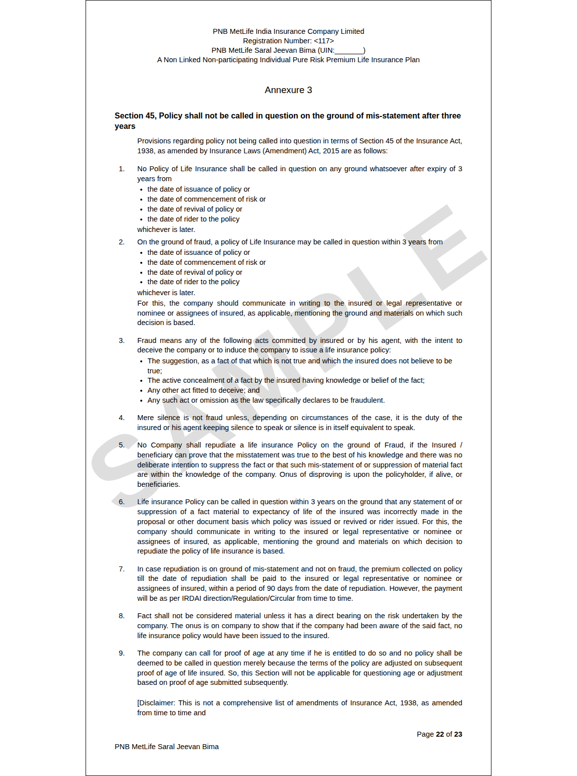SAMPLE
PNB MetLife India Insurance Company Limited
Registration Number: <117>
PNB MetLife Saral Jeevan Bima (UIN:_______)
A Non Linked Non-participating Individual Pure Risk Premium Life Insurance Plan
Annexure 3
Section 45, Policy shall not be called in question on the ground of mis-statement after three years
Provisions regarding policy not being called into question in terms of Section 45 of the Insurance Act, 1938, as amended by Insurance Laws (Amendment) Act, 2015 are as follows:
1. No Policy of Life Insurance shall be called in question on any ground whatsoever after expiry of 3 years from
the date of issuance of policy or
the date of commencement of risk or
the date of revival of policy or
the date of rider to the policy
whichever is later.
2. On the ground of fraud, a policy of Life Insurance may be called in question within 3 years from
the date of issuance of policy or
the date of commencement of risk or
the date of revival of policy or
the date of rider to the policy
whichever is later. For this, the company should communicate in writing to the insured or legal representative or nominee or assignees of insured, as applicable, mentioning the ground and materials on which such decision is based.
3. Fraud means any of the following acts committed by insured or by his agent, with the intent to deceive the company or to induce the company to issue a life insurance policy:
The suggestion, as a fact of that which is not true and which the insured does not believe to be true;
The active concealment of a fact by the insured having knowledge or belief of the fact;
Any other act fitted to deceive; and
Any such act or omission as the law specifically declares to be fraudulent.
4. Mere silence is not fraud unless, depending on circumstances of the case, it is the duty of the insured or his agent keeping silence to speak or silence is in itself equivalent to speak.
5. No Company shall repudiate a life insurance Policy on the ground of Fraud, if the Insured / beneficiary can prove that the misstatement was true to the best of his knowledge and there was no deliberate intention to suppress the fact or that such mis-statement of or suppression of material fact are within the knowledge of the company. Onus of disproving is upon the policyholder, if alive, or beneficiaries.
6. Life insurance Policy can be called in question within 3 years on the ground that any statement of or suppression of a fact material to expectancy of life of the insured was incorrectly made in the proposal or other document basis which policy was issued or revived or rider issued. For this, the company should communicate in writing to the insured or legal representative or nominee or assignees of insured, as applicable, mentioning the ground and materials on which decision to repudiate the policy of life insurance is based.
7. In case repudiation is on ground of mis-statement and not on fraud, the premium collected on policy till the date of repudiation shall be paid to the insured or legal representative or nominee or assignees of insured, within a period of 90 days from the date of repudiation. However, the payment will be as per IRDAI direction/Regulation/Circular from time to time.
8. Fact shall not be considered material unless it has a direct bearing on the risk undertaken by the company. The onus is on company to show that if the company had been aware of the said fact, no life insurance policy would have been issued to the insured.
9. The company can call for proof of age at any time if he is entitled to do so and no policy shall be deemed to be called in question merely because the terms of the policy are adjusted on subsequent proof of age of life insured. So, this Section will not be applicable for questioning age or adjustment based on proof of age submitted subsequently.
[Disclaimer: This is not a comprehensive list of amendments of Insurance Act, 1938, as amended from time to time and
Page 22 of 23
PNB MetLife Saral Jeevan Bima